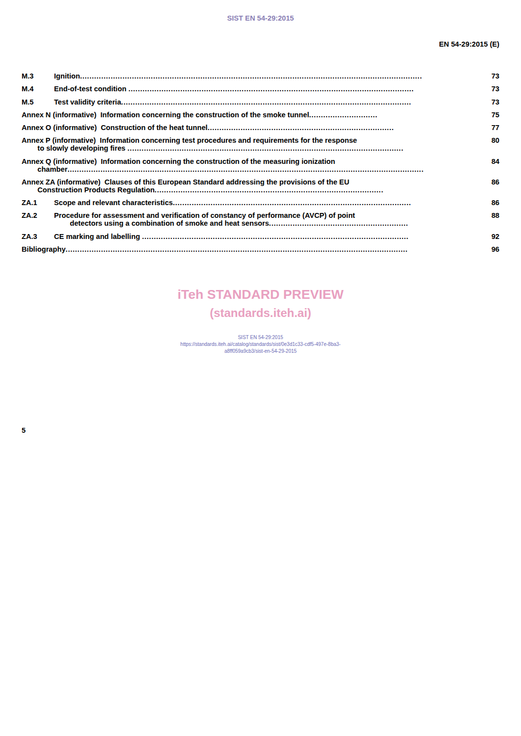SIST EN 54-29:2015
EN 54-29:2015 (E)
| M.3 | Ignition ................................................................................................................................................. | 73 |
| M.4 | End-of-test condition ......................................................................................................................... | 73 |
| M.5 | Test validity criteria ........................................................................................................................... | 73 |
| Annex N (informative) Information concerning the construction of the smoke tunnel ............................. | 75 |
| Annex O (informative) Construction of the heat tunnel ............................................................................... | 77 |
| Annex P (informative) Information concerning test procedures and requirements for the response to slowly developing fires ..................................................................................................................... | 80 |
| Annex Q (informative) Information concerning the construction of the measuring ionization chamber ....................................................................................................................................................... | 84 |
| Annex ZA (informative) Clauses of this European Standard addressing the provisions of the EU Construction Products Regulation ................................................................................................. | 86 |
| ZA.1 | Scope and relevant characteristics ..................................................................................................... | 86 |
| ZA.2 | Procedure for assessment and verification of constancy of performance (AVCP) of point detectors using a combination of smoke and heat sensors ........................................................... | 88 |
| ZA.3 | CE marking and labelling ................................................................................................................. | 92 |
| Bibliography ................................................................................................................................................. | 96 |
iTeh STANDARD PREVIEW
(standards.iteh.ai)
SIST EN 54-29:2015
https://standards.iteh.ai/catalog/standards/sist/0e3d1c33-cdf5-497e-8ba3-
a8ff059a9cb3/sist-en-54-29-2015
5